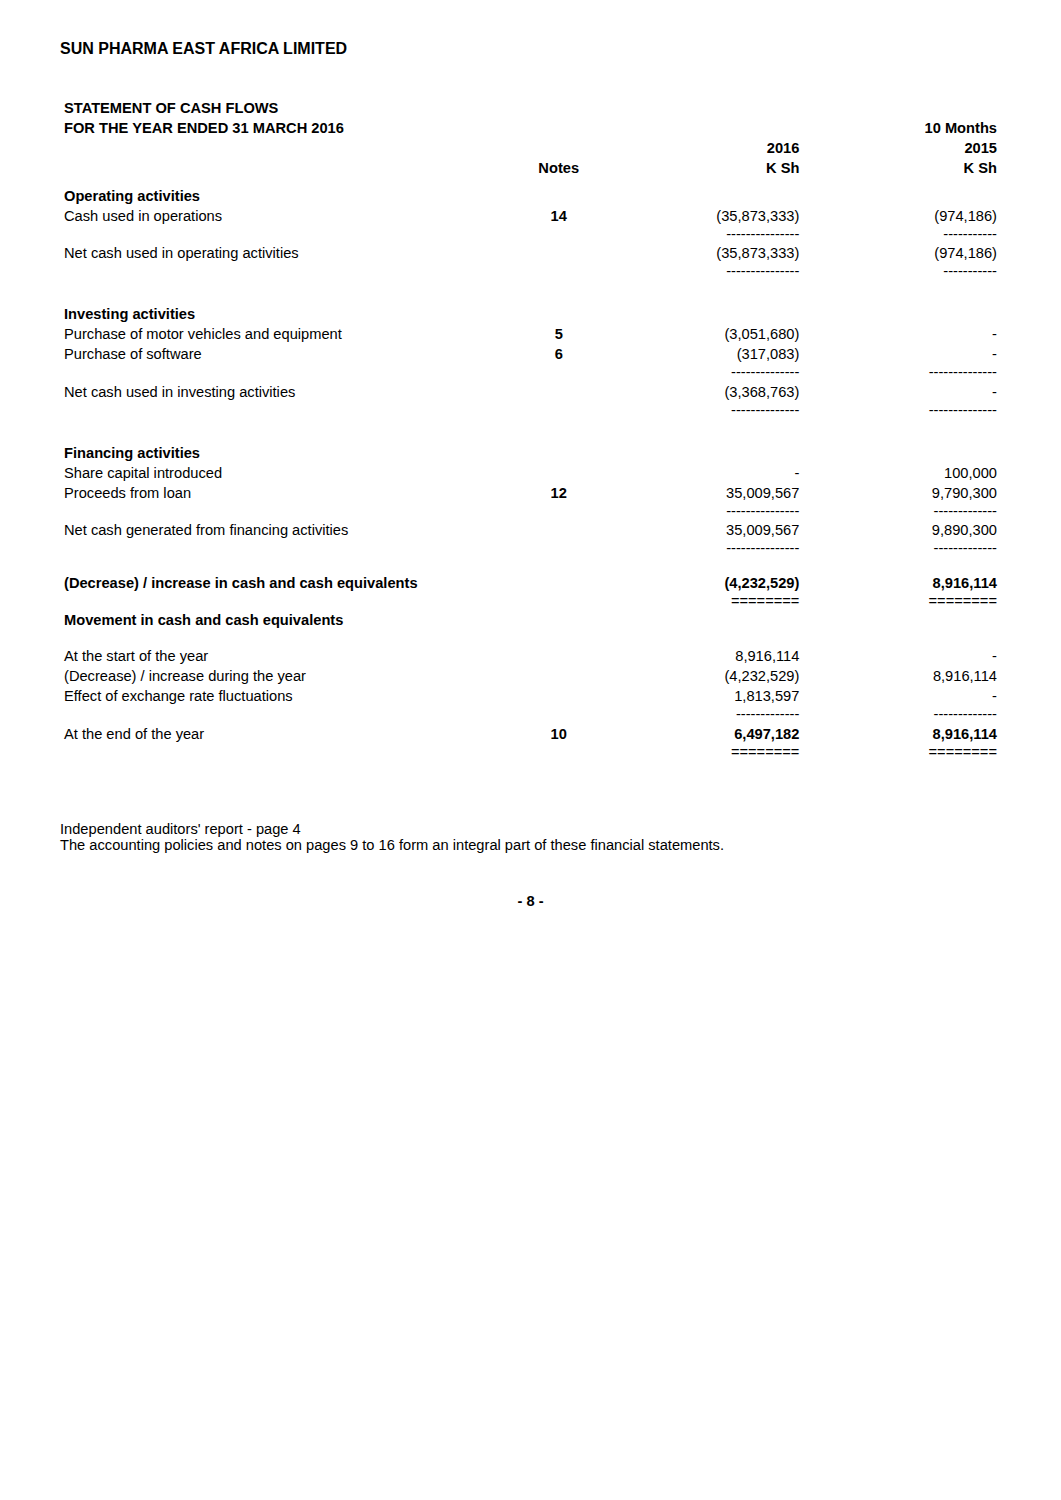SUN PHARMA EAST AFRICA LIMITED
| STATEMENT OF CASH FLOWS | | | |
| FOR THE YEAR ENDED 31 MARCH 2016 | | | 10 Months |
| | | 2016 | 2015 |
| | Notes | K Sh | K Sh |
| Operating activities | | | |
| Cash used in operations | 14 | (35,873,333) | (974,186) |
| | | --------------- | ----------- |
| Net cash used in operating activities | | (35,873,333) | (974,186) |
| | | --------------- | ----------- |
| Investing activities | | | |
| Purchase of motor vehicles and equipment | 5 | (3,051,680) | - |
| Purchase of software | 6 | (317,083) | - |
| | | -------------- | -------------- |
| Net cash used in investing activities | | (3,368,763) | - |
| | | -------------- | -------------- |
| Financing activities | | | |
| Share capital introduced | | - | 100,000 |
| Proceeds from loan | 12 | 35,009,567 | 9,790,300 |
| | | --------------- | ------------- |
| Net cash generated from financing activities | | 35,009,567 | 9,890,300 |
| | | --------------- | ------------- |
| (Decrease) / increase in cash and cash equivalents | | (4,232,529) | 8,916,114 |
| | | ======== | ======== |
| Movement in cash and cash equivalents | | | |
| At the start of the year | | 8,916,114 | - |
| (Decrease) / increase during the year | | (4,232,529) | 8,916,114 |
| Effect of exchange rate fluctuations | | 1,813,597 | - |
| | | ------------- | ------------- |
| At the end of the year | 10 | 6,497,182 | 8,916,114 |
| | | ======== | ======== |
Independent auditors' report - page 4
The accounting policies and notes on pages 9 to 16 form an integral part of these financial statements.
- 8 -